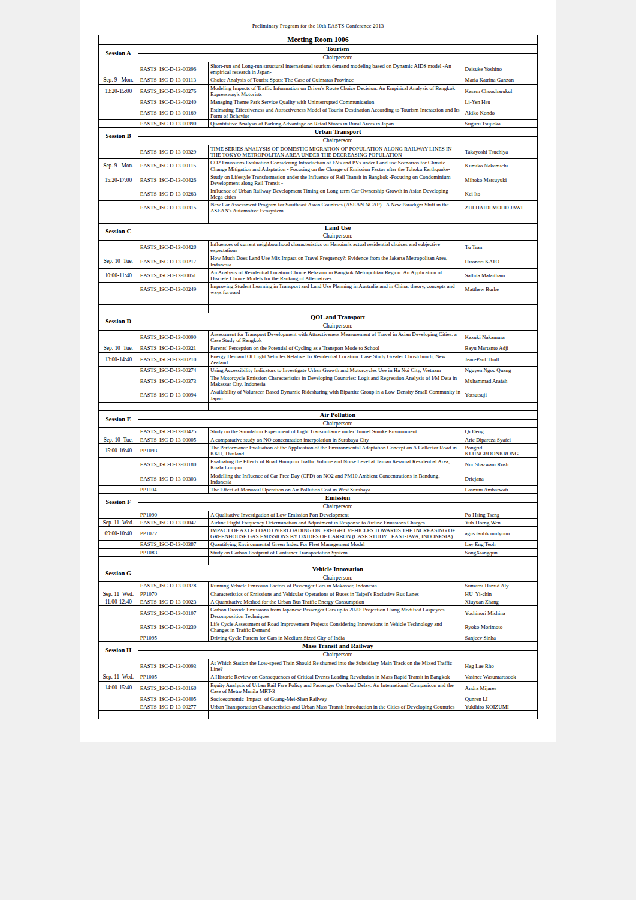Preliminary Program for the 10th EASTS Conference 2013
| Meeting Room 1006 |
| Session A | Tourism |
| Chairperson: |
| | EASTS_ISC-D-13-00396 | Short-run and Long-run structural international tourism demand modeling based on Dynamic AIDS model -An empirical research in Japan- | Daisuke Yoshino |
| Sep. 9 Mon. | EASTS_ISC-D-13-00113 | Choice Analysis of Tourist Spots: The Case of Guimaras Province | Maria Katrina Ganzon |
| 13:20-15:00 | EASTS_ISC-D-13-00276 | Modeling Impacts of Traffic Information on Driver's Route Choice Decision: An Empirical Analysis of Bangkok Expressway's Motorists | Kasem Choocharukul |
| | EASTS_ISC-D-13-00240 | Managing Theme Park Service Quality with Uninterrupted Communication | Li-Yen Hsu |
| | EASTS_ISC-D-13-00169 | Estimating Effectiveness and Attractiveness Model of Tourist Destination According to Tourism Interaction and Its Form of Behavior | Akiko Kondo |
| | EASTS_ISC-D-13-00390 | Quantitative Analysis of Parking Advantage on Retail Stores in Rural Areas in Japan | Suguru Tsujioka |
| Session B | Urban Transport |
| Chairperson: |
| | EASTS_ISC-D-13-00329 | TIME SERIES ANALYSIS OF DOMESTIC MIGRATION OF POPULATION ALONG RAILWAY LINES IN THE TOKYO METROPOLITAN AREA UNDER THE DECREASING POPULATION | Takayoshi Tsuchiya |
| Sep. 9 Mon. | EASTS_ISC-D-13-00115 | CO2 Emissions Evaluation Considering Introduction of EVs and PVs under Land-use Scenarios for Climate Change Mitigation and Adaptation - Focusing on the Change of Emission Factor after the Tohoku Earthquake- | Kumiko Nakamichi |
| 15:20-17:00 | EASTS_ISC-D-13-00426 | Study on Lifestyle Transformation under the Influence of Rail Transit in Bangkok -Focusing on Condominium Development along Rail Transit - | Mihoko Matsuyuki |
| | EASTS_ISC-D-13-00263 | Influence of Urban Railway Development Timing on Long-term Car Ownership Growth in Asian Developing Mega-cities | Kei Ito |
| | EASTS_ISC-D-13-00315 | New Car Assessment Program for Southeast Asian Countries (ASEAN NCAP) - A New Paradigm Shift in the ASEAN's Automotive Ecosystem | ZULHAIDI MOHD JAWI |
| Session C | Land Use |
| Chairperson: |
| | EASTS_ISC-D-13-00428 | Influences of current neighbourhood characteristics on Hanoian's actual residential choices and subjective expectations | Tu Tran |
| Sep. 10 Tue. | EASTS_ISC-D-13-00217 | How Much Does Land Use Mix Impact on Travel Frequency?: Evidence from the Jakarta Metropolitan Area, Indonesia | Hironori KATO |
| 10:00-11:40 | EASTS_ISC-D-13-00051 | An Analysis of Residential Location Choice Behavior in Bangkok Metropolitan Region: An Application of Discrete Choice Models for the Ranking of Alternatives | Sathita Malaitham |
| | EASTS_ISC-D-13-00249 | Improving Student Learning in Transport and Land Use Planning in Australia and in China: theory, concepts and ways forward | Matthew Burke |
| Session D | QOL and Transport |
| Chairperson: |
| | EASTS_ISC-D-13-00090 | Assessment for Transport Development with Attractiveness Measurement of Travel in Asian Developing Cities: a Case Study of Bangkok | Kazuki Nakamura |
| Sep. 10 Tue. | EASTS_ISC-D-13-00321 | Parents' Perception on the Potential of Cycling as a Transport Mode to School | Bayu Martanto Adji |
| 13:00-14:40 | EASTS_ISC-D-13-00210 | Energy Demand Of Light Vehicles Relative To Residential Location: Case Study Greater Christchurch, New Zealand | Jean-Paul Thull |
| | EASTS_ISC-D-13-00274 | Using Accessibility Indicators to Investigate Urban Growth and Motorcycles Use in Ha Noi City, Vietnam | Nguyen Ngoc Quang |
| | EASTS_ISC-D-13-00373 | The Motorcycle Emission Characteristics in Developing Countries: Logit and Regression Analysis of I/M Data in Makassar City, Indonesia | Muhammad Arafah |
| | EASTS_ISC-D-13-00094 | Availability of Volunteer-Based Dynamic Ridesharing with Bipartite Group in a Low-Density Small Community in Japan | Yotsutsuji |
| Session E | Air Pollution |
| Chairperson: |
| | EASTS_ISC-D-13-00425 | Study on the Simulation Experiment of Light Transmittance under Tunnel Smoke Environment | Qi Deng |
| Sep. 10 Tue. | EASTS_ISC-D-13-00005 | A comparative study on NO concentration interpolation in Surabaya City | Arie Dipareza Syafei |
| 15:00-16:40 | PP1093 | The Performance Evaluation of the Application of the Environmental Adaptation Concept on A Collector Road in KKU, Thailand | Pongrid KLUNGBOONKRONG |
| | EASTS_ISC-D-13-00180 | Evaluating the Effects of Road Hump on Traffic Volume and Noise Level at Taman Keramat Residential Area, Kuala Lumpur | Nur Shazwani Rosli |
| | EASTS_ISC-D-13-00303 | Modelling the Influence of Car-Free Day (CFD) on NO2 and PM10 Ambient Concentrations in Bandung, Indonesia | Driejana |
| | PP1104 | The Effect of Monorail Operation on Air Pollution Cost in West Surabaya | Lasmini Ambarwati |
| Session F | Emission |
| Chairperson: |
| | PP1090 | A Qualitative Investigation of Low Emission Port Development | Po-Hsing Tseng |
| Sep. 11 Wed. | EASTS_ISC-D-13-00047 | Airline Flight Frequency Determination and Adjustment in Response to Airline Emissions Charges | Yuh-Horng Wen |
| 09:00-10:40 | PP1072 | IMPACT OF AXLE LOAD OVERLOADING ON FREIGHT VEHICLES TOWARDS THE INCREASING OF GREENHOUSE GAS EMISSIONS BY OXIDES OF CARBON (CASE STUDY : EAST-JAVA, INDONESIA) | agus taufik mulyono |
| | EASTS_ISC-D-13-00387 | Quantifying Environmental Green Index For Fleet Management Model | Lay Eng Teoh |
| | PP1083 | Study on Carbon Footprint of Container Transportation System | SongXiangqun |
| Session G | Vehicle Innovation |
| Chairperson: |
| | EASTS_ISC-D-13-00378 | Running Vehicle Emission Factors of Passenger Cars in Makassar, Indonesia | Sumarni Hamid Aly |
| Sep. 11 Wed. | PP1070 | Characteristics of Emissions and Vehicular Operations of Buses in Taipei's Exclusive Bus Lanes | HU Yi-chin |
| 11:00-12:40 | EASTS_ISC-D-13-00023 | A Quantitative Method for the Urban Bus Traffic Energy Consumption | Xiuyuan Zhang |
| | EASTS_ISC-D-13-00107 | Carbon Dioxide Emissions from Japanese Passenger Cars up to 2020: Projection Using Modified Laspeyres Decomposition Techniques | Yoshinori Mishina |
| | EASTS_ISC-D-13-00230 | Life Cycle Assessment of Road Improvement Projects Considering Innovations in Vehicle Technology and Changes in Traffic Demand | Ryoko Morimoto |
| | PP1095 | Driving Cycle Pattern for Cars in Medium Sized City of India | Sanjeev Sinha |
| Session H | Mass Transit and Railway |
| Chairperson: |
| | EASTS_ISC-D-13-00093 | At Which Station the Low-speed Train Should Be shunted into the Subsidiary Main Track on the Mixed Traffic Line? | Hag Lae Rho |
| Sep. 11 Wed. | PP1005 | A Historic Review on Consequences of Critical Events Leading Revolution in Mass Rapid Transit in Bangkok | Vasinee Wasuntarasook |
| 14:00-15:40 | EASTS_ISC-D-13-00168 | Equity Analysis of Urban Rail Fare Policy and Passenger Overload Delay: An International Comparison and the Case of Metro Manila MRT-3 | Andra Mijares |
| | EASTS_ISC-D-13-00405 | Socioeconomic Impact of Guang-Mei-Shan Railway | Qunren LI |
| | EASTS_ISC-D-13-00277 | Urban Transportation Characteristics and Urban Mass Transit Introduction in the Cities of Developing Countries | Yukihiro KOIZUMI |